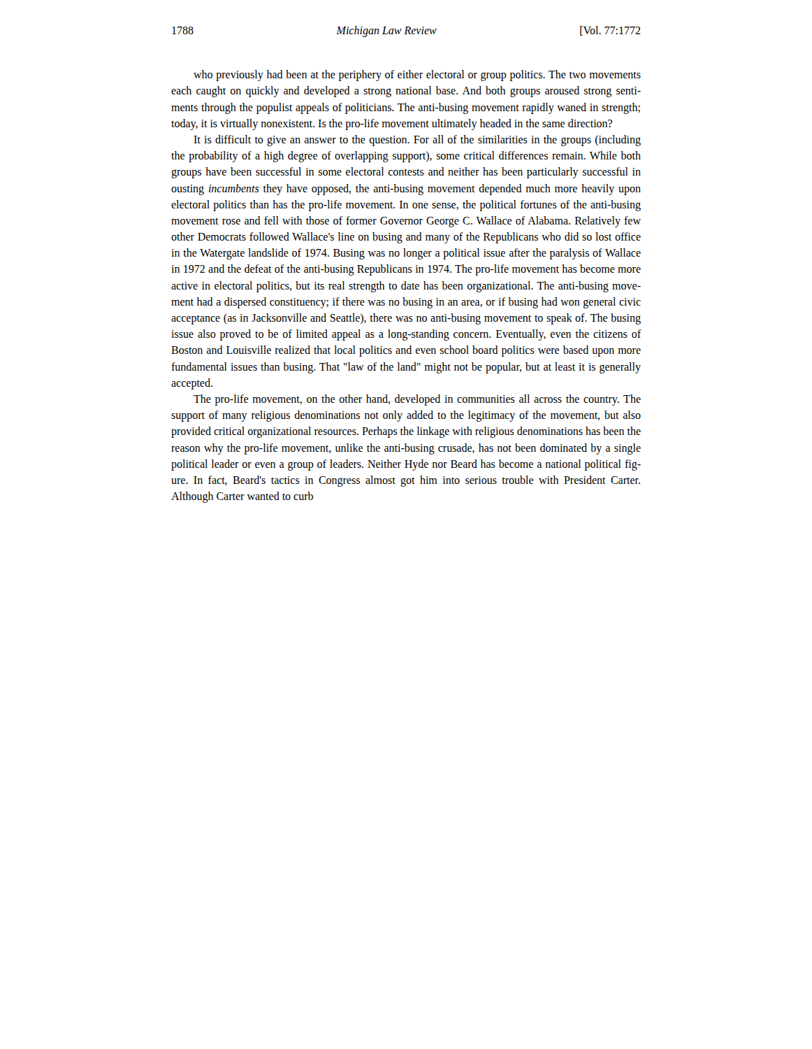1788 Michigan Law Review [Vol. 77:1772
who previously had been at the periphery of either electoral or group politics. The two movements each caught on quickly and developed a strong national base. And both groups aroused strong sentiments through the populist appeals of politicians. The anti-busing movement rapidly waned in strength; today, it is virtually nonexistent. Is the pro-life movement ultimately headed in the same direction?
It is difficult to give an answer to the question. For all of the similarities in the groups (including the probability of a high degree of overlapping support), some critical differences remain. While both groups have been successful in some electoral contests and neither has been particularly successful in ousting incumbents they have opposed, the anti-busing movement depended much more heavily upon electoral politics than has the pro-life movement. In one sense, the political fortunes of the anti-busing movement rose and fell with those of former Governor George C. Wallace of Alabama. Relatively few other Democrats followed Wallace's line on busing and many of the Republicans who did so lost office in the Watergate landslide of 1974. Busing was no longer a political issue after the paralysis of Wallace in 1972 and the defeat of the anti-busing Republicans in 1974. The pro-life movement has become more active in electoral politics, but its real strength to date has been organizational. The anti-busing movement had a dispersed constituency; if there was no busing in an area, or if busing had won general civic acceptance (as in Jacksonville and Seattle), there was no anti-busing movement to speak of. The busing issue also proved to be of limited appeal as a long-standing concern. Eventually, even the citizens of Boston and Louisville realized that local politics and even school board politics were based upon more fundamental issues than busing. That "law of the land" might not be popular, but at least it is generally accepted.
The pro-life movement, on the other hand, developed in communities all across the country. The support of many religious denominations not only added to the legitimacy of the movement, but also provided critical organizational resources. Perhaps the linkage with religious denominations has been the reason why the pro-life movement, unlike the anti-busing crusade, has not been dominated by a single political leader or even a group of leaders. Neither Hyde nor Beard has become a national political figure. In fact, Beard's tactics in Congress almost got him into serious trouble with President Carter. Although Carter wanted to curb